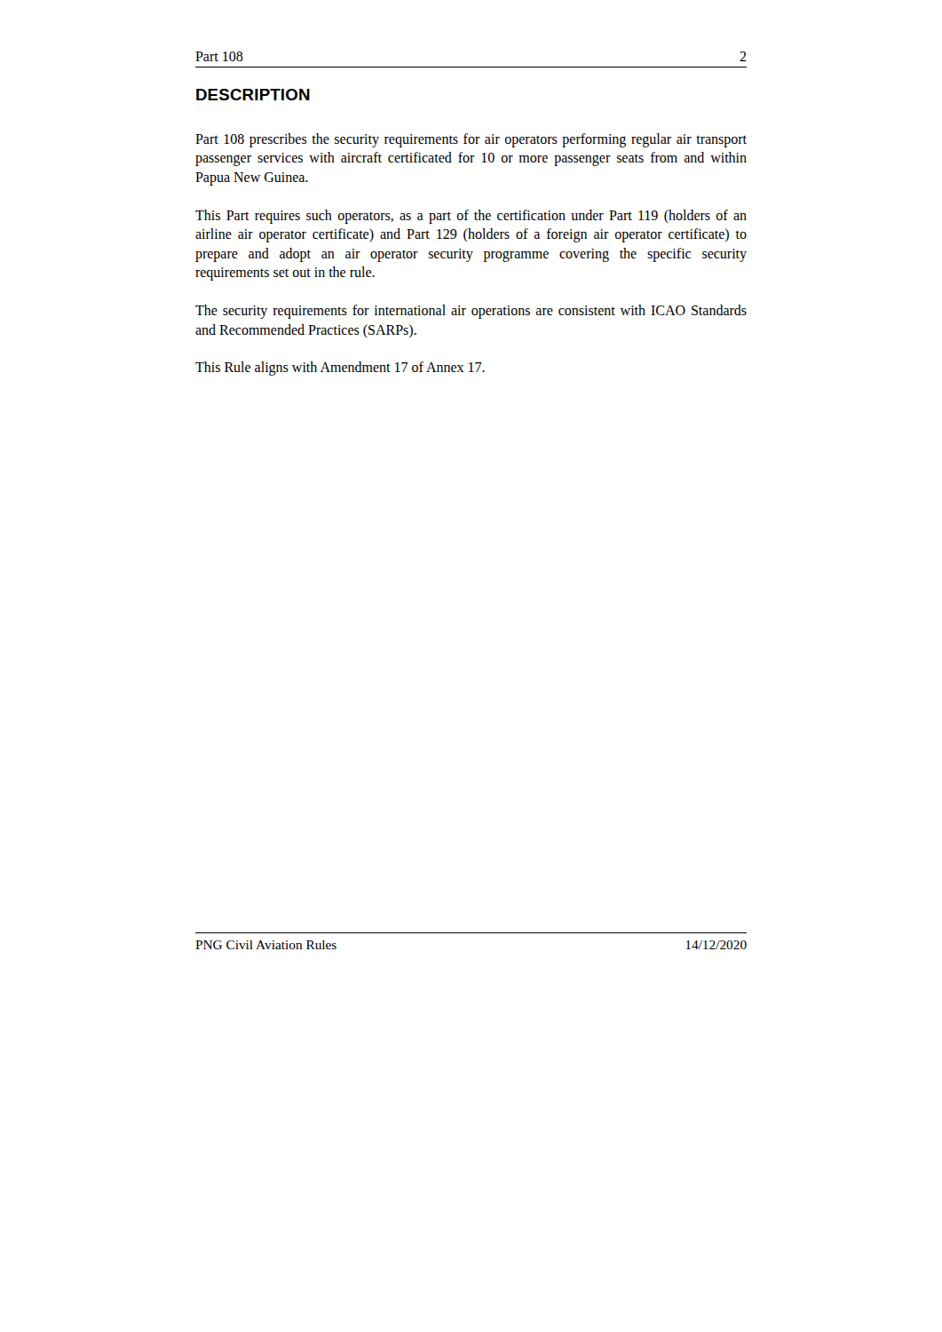Part 108
2
DESCRIPTION
Part 108 prescribes the security requirements for air operators performing regular air transport passenger services with aircraft certificated for 10 or more passenger seats from and within Papua New Guinea.
This Part requires such operators, as a part of the certification under Part 119 (holders of an airline air operator certificate) and Part 129 (holders of a foreign air operator certificate) to prepare and adopt an air operator security programme covering the specific security requirements set out in the rule.
The security requirements for international air operations are consistent with ICAO Standards and Recommended Practices (SARPs).
This Rule aligns with Amendment 17 of Annex 17.
PNG Civil Aviation Rules
14/12/2020